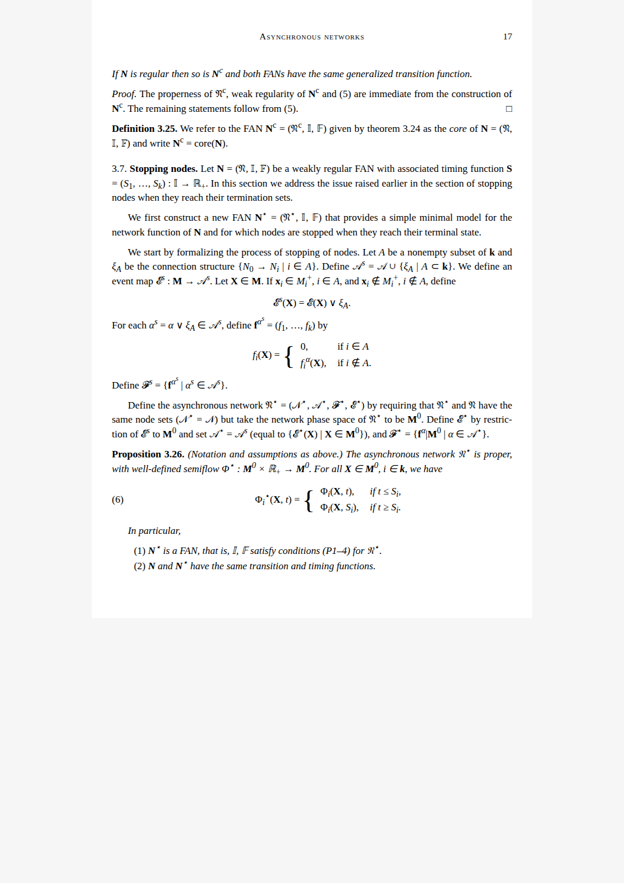Asynchronous networks 17
If N is regular then so is Nc and both FANs have the same generalized transition function.
Proof. The properness of 𝔑c, weak regularity of Nc and (5) are immediate from the construction of Nc. The remaining statements follow from (5). □
Definition 3.25. We refer to the FAN Nc = (𝔑c, 𝕀, 𝔽) given by theorem 3.24 as the core of N = (𝔑, 𝕀, 𝔽) and write Nc = core(N).
3.7. Stopping nodes. Let N = (𝔑, 𝕀, 𝔽) be a weakly regular FAN with associated timing function S = (S1, …, Sk) : 𝕀 → ℝ+. In this section we address the issue raised earlier in the section of stopping nodes when they reach their termination sets.
We first construct a new FAN N⋆ = (𝔑⋆, 𝕀, 𝔽) that provides a simple minimal model for the network function of N and for which nodes are stopped when they reach their terminal state.
We start by formalizing the process of stopping of nodes. Let A be a nonempty subset of k and ξA be the connection structure {N0 → Ni | i ∈ A}. Define 𝒜s = 𝒜 ∪ {ξA | A ⊂ k}. We define an event map 𝓔s : M → 𝒜s. Let X ∈ M. If xi ∈ Mi+, i ∈ A, and xi ∉ Mi+, i ∉ A, define
𝓔s(X) = 𝓔(X) ∨ ξA.
For each αs = α ∨ ξA ∈ 𝒜s, define fαs = (f1, …, fk) by
fi(X) = { 0, if i ∈ A fiα(X), if i ∉ A.
Define 𝓕s = {fαs | αs ∈ 𝒜s}.
Define the asynchronous network 𝔑⋆ = (𝒩⋆, 𝒜⋆, 𝓕⋆, 𝓔⋆) by requiring that 𝔑⋆ and 𝔑 have the same node sets (𝒩⋆ = 𝒩) but take the network phase space of 𝔑⋆ to be M0. Define 𝓔⋆ by restriction of 𝓔s to M0 and set 𝒜⋆ = 𝒜s (equal to {𝓔⋆(X) | X ∈ M0}), and 𝓕⋆ = {fα|M0 | α ∈ 𝒜⋆}.
Proposition 3.26. (Notation and assumptions as above.) The asynchronous network 𝔑⋆ is proper, with well-defined semiflow Φ⋆ : M0 × ℝ+ → M0. For all X ∈ M0, i ∈ k, we have
(6) Φi⋆(X, t) = { Φi(X, t), if t ≤ Si, Φi(X, Si), if t ≥ Si.
In particular,
(1) N⋆ is a FAN, that is, 𝕀, 𝔽 satisfy conditions (P1–4) for 𝔑⋆.
(2) N and N⋆ have the same transition and timing functions.